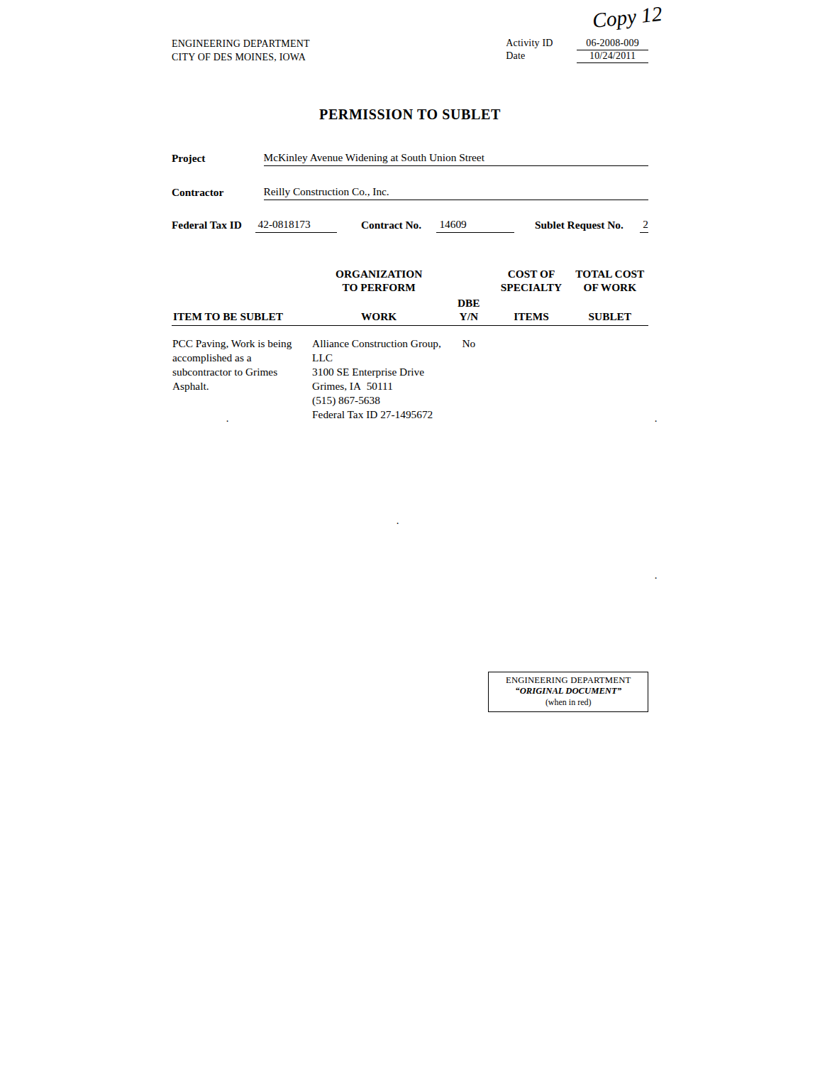Copy 12
ENGINEERING DEPARTMENT
CITY OF DES MOINES, IOWA
| Activity ID | 06-2008-009 |
| Date | 10/24/2011 |
PERMISSION TO SUBLET
| Project | McKinley Avenue Widening at South Union Street |
| Contractor | Reilly Construction Co., Inc. |
| Federal Tax ID | 42-0818173 | Contract No. | 14609 | Sublet Request No. | 2 |
| | ORGANIZATION TO PERFORM | | COST OF SPECIALTY | TOTAL COST OF WORK |
| --- | --- | --- | --- | --- |
| ITEM TO BE SUBLET | WORK | DBE Y/N | ITEMS | SUBLET |
| PCC Paving, Work is being accomplished as a subcontractor to Grimes Asphalt. | Alliance Construction Group, LLC 3100 SE Enterprise Drive Grimes, IA 50111 (515) 867-5638 Federal Tax ID 27-1495672 | No | | |
.
.
.
.
ENGINEERING DEPARTMENT
“ORIGINAL DOCUMENT”
(when in red)